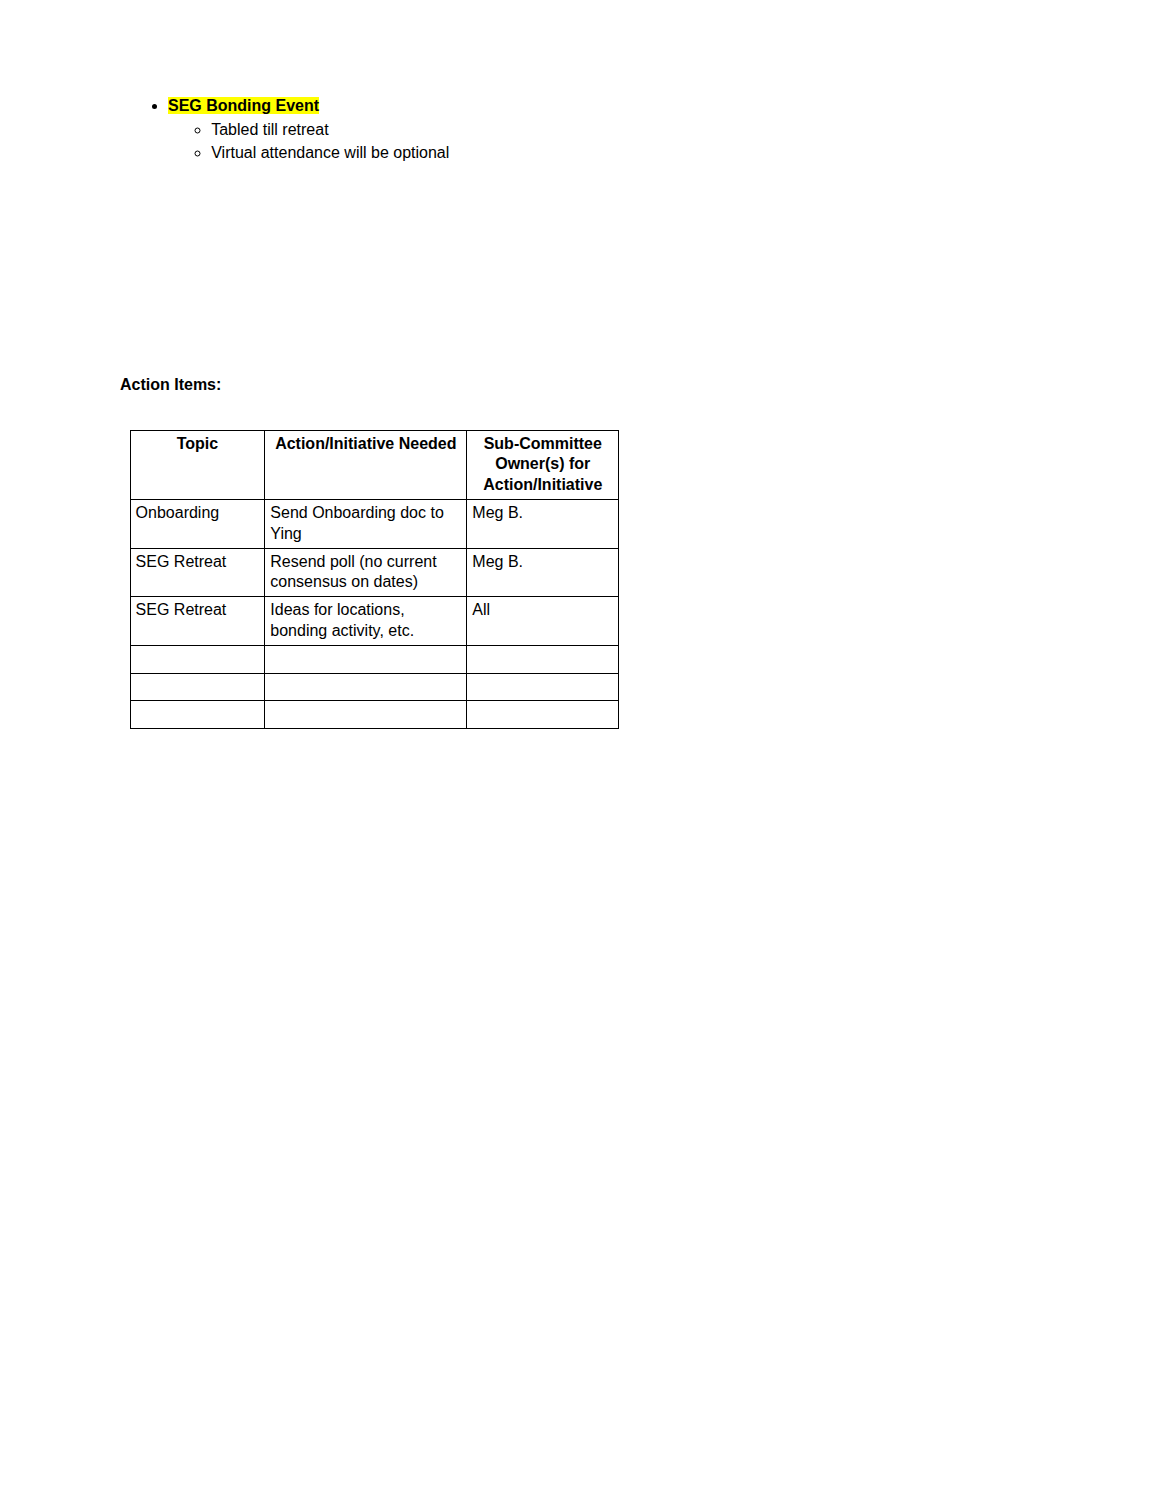SEG Bonding Event
Tabled till retreat
Virtual attendance will be optional
Action Items:
| Topic | Action/Initiative Needed | Sub-Committee Owner(s) for Action/Initiative |
| --- | --- | --- |
| Onboarding | Send Onboarding doc to Ying | Meg B. |
| SEG Retreat | Resend poll (no current consensus on dates) | Meg B. |
| SEG Retreat | Ideas for locations, bonding activity, etc. | All |